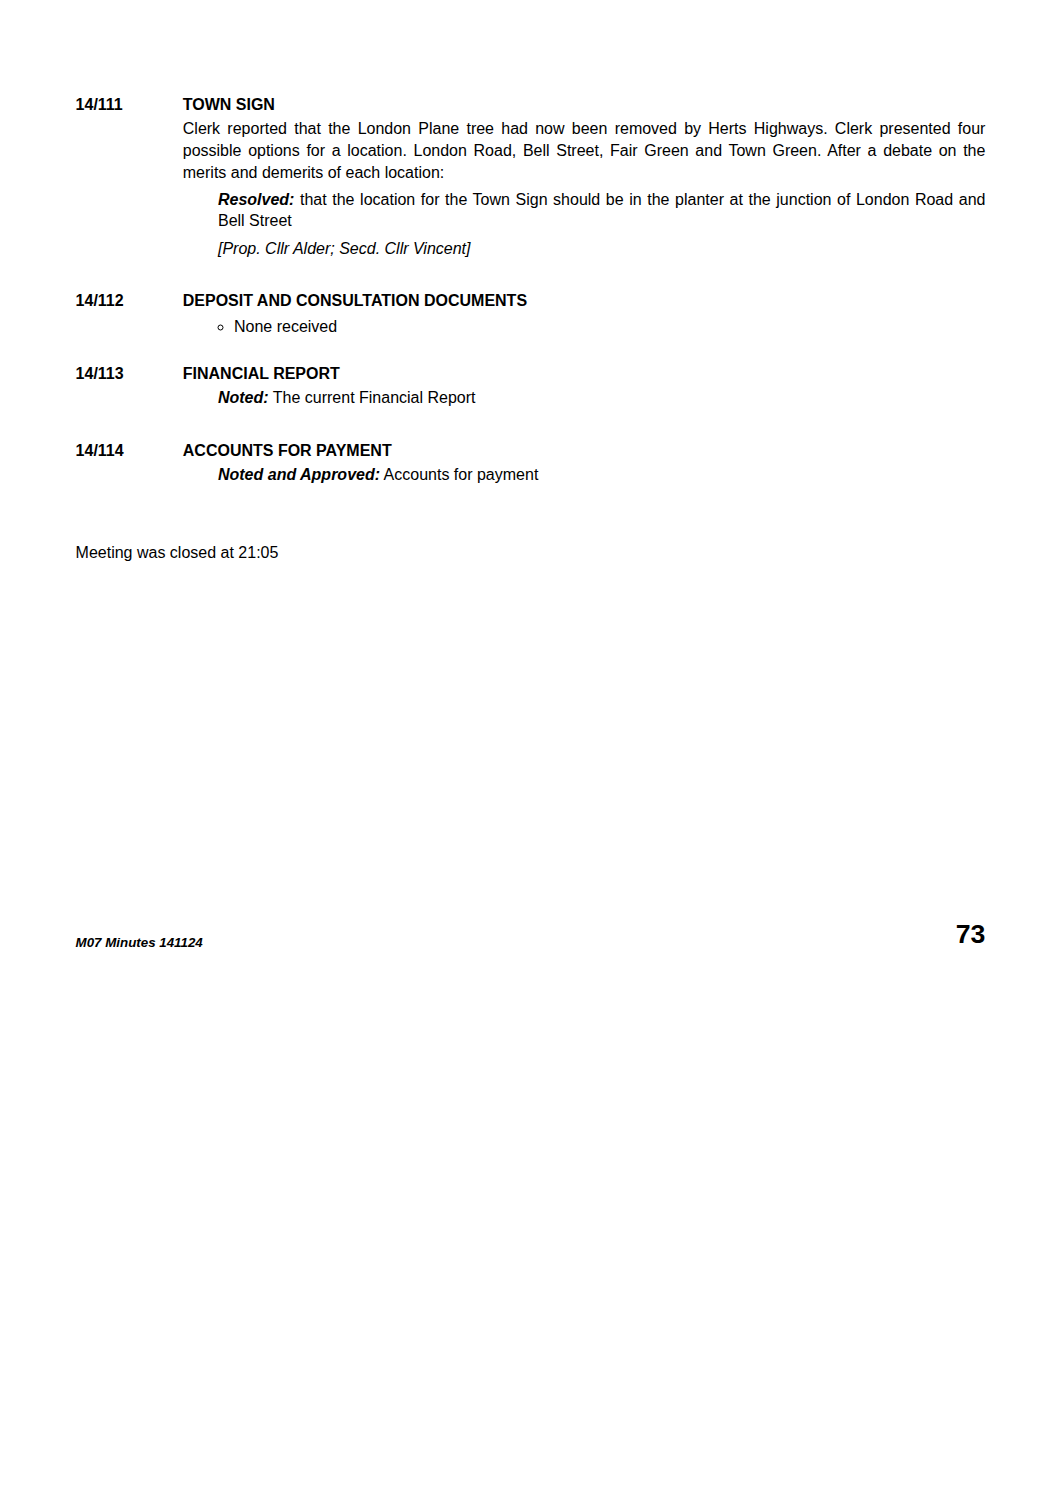14/111
Town Sign
Clerk reported that the London Plane tree had now been removed by Herts Highways. Clerk presented four possible options for a location. London Road, Bell Street, Fair Green and Town Green. After a debate on the merits and demerits of each location:
Resolved: that the location for the Town Sign should be in the planter at the junction of London Road and Bell Street
[Prop. Cllr Alder; Secd. Cllr Vincent]
14/112
Deposit and Consultation Documents
None received
14/113
Financial Report
Noted: The current Financial Report
14/114
Accounts for Payment
Noted and Approved: Accounts for payment
Meeting was closed at 21:05
M07 Minutes 141124 73